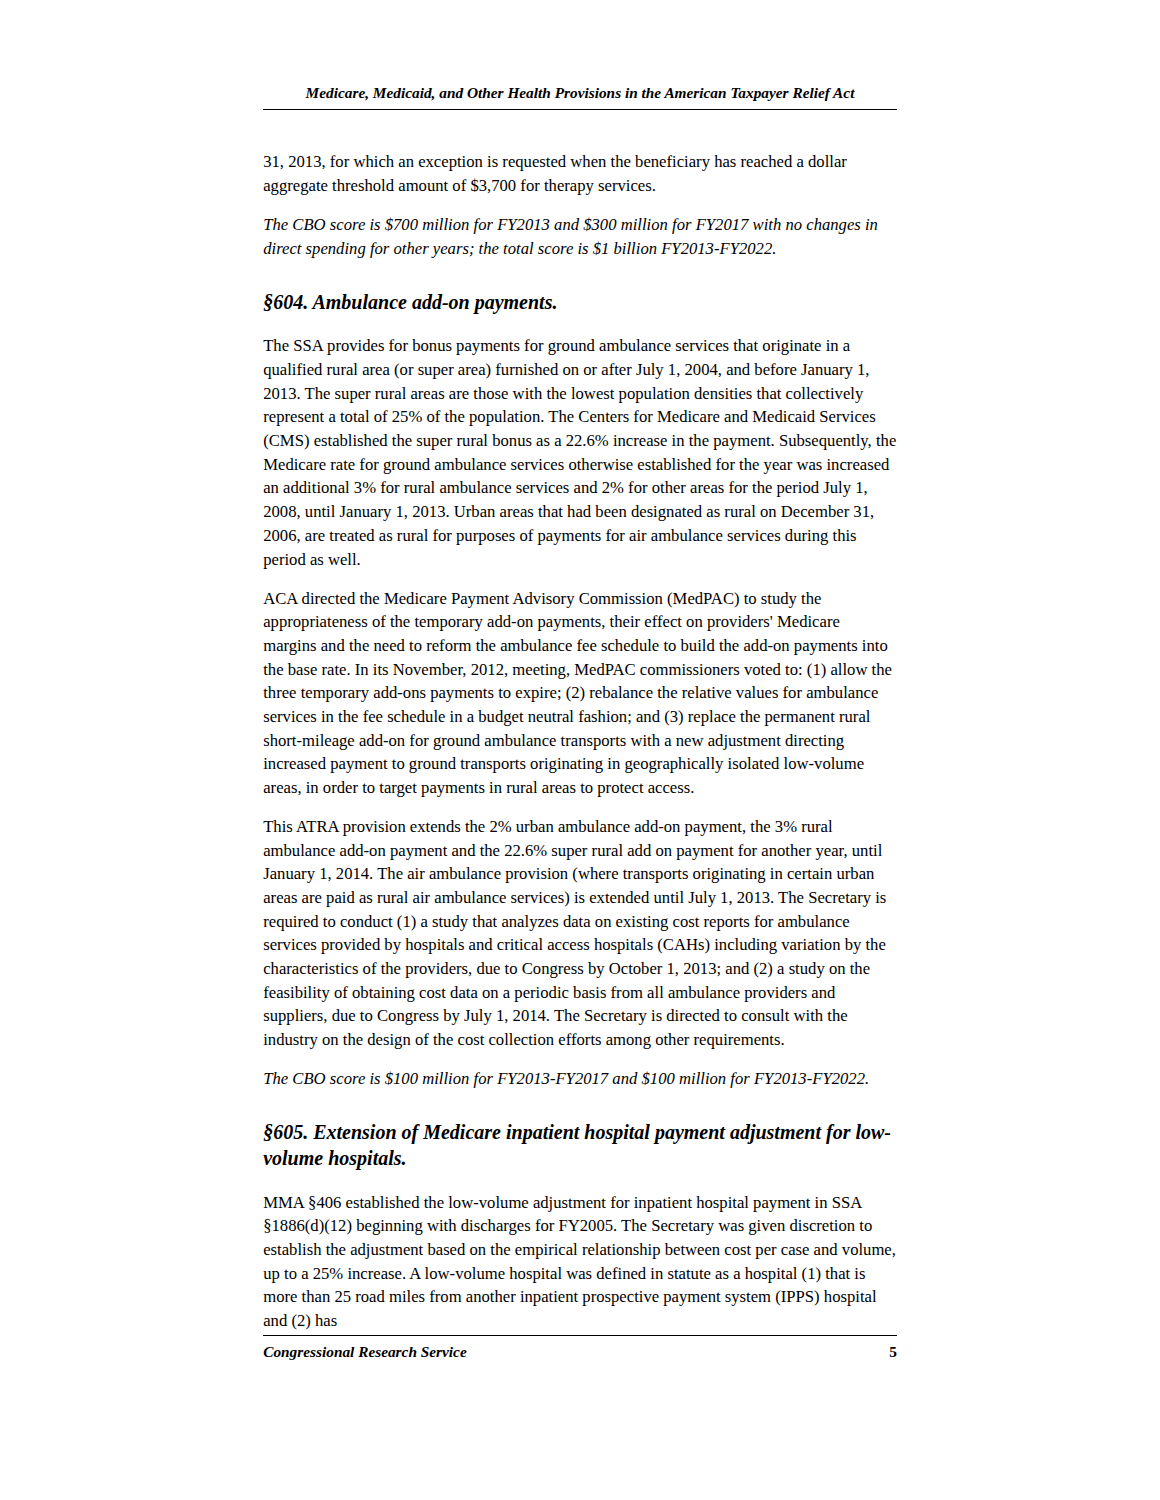Medicare, Medicaid, and Other Health Provisions in the American Taxpayer Relief Act
31, 2013, for which an exception is requested when the beneficiary has reached a dollar aggregate threshold amount of $3,700 for therapy services.
The CBO score is $700 million for FY2013 and $300 million for FY2017 with no changes in direct spending for other years; the total score is $1 billion FY2013-FY2022.
§604. Ambulance add-on payments.
The SSA provides for bonus payments for ground ambulance services that originate in a qualified rural area (or super area) furnished on or after July 1, 2004, and before January 1, 2013. The super rural areas are those with the lowest population densities that collectively represent a total of 25% of the population. The Centers for Medicare and Medicaid Services (CMS) established the super rural bonus as a 22.6% increase in the payment. Subsequently, the Medicare rate for ground ambulance services otherwise established for the year was increased an additional 3% for rural ambulance services and 2% for other areas for the period July 1, 2008, until January 1, 2013. Urban areas that had been designated as rural on December 31, 2006, are treated as rural for purposes of payments for air ambulance services during this period as well.
ACA directed the Medicare Payment Advisory Commission (MedPAC) to study the appropriateness of the temporary add-on payments, their effect on providers' Medicare margins and the need to reform the ambulance fee schedule to build the add-on payments into the base rate. In its November, 2012, meeting, MedPAC commissioners voted to: (1) allow the three temporary add-ons payments to expire; (2) rebalance the relative values for ambulance services in the fee schedule in a budget neutral fashion; and (3) replace the permanent rural short-mileage add-on for ground ambulance transports with a new adjustment directing increased payment to ground transports originating in geographically isolated low-volume areas, in order to target payments in rural areas to protect access.
This ATRA provision extends the 2% urban ambulance add-on payment, the 3% rural ambulance add-on payment and the 22.6% super rural add on payment for another year, until January 1, 2014. The air ambulance provision (where transports originating in certain urban areas are paid as rural air ambulance services) is extended until July 1, 2013. The Secretary is required to conduct (1) a study that analyzes data on existing cost reports for ambulance services provided by hospitals and critical access hospitals (CAHs) including variation by the characteristics of the providers, due to Congress by October 1, 2013; and (2) a study on the feasibility of obtaining cost data on a periodic basis from all ambulance providers and suppliers, due to Congress by July 1, 2014. The Secretary is directed to consult with the industry on the design of the cost collection efforts among other requirements.
The CBO score is $100 million for FY2013-FY2017 and $100 million for FY2013-FY2022.
§605. Extension of Medicare inpatient hospital payment adjustment for low-volume hospitals.
MMA §406 established the low-volume adjustment for inpatient hospital payment in SSA §1886(d)(12) beginning with discharges for FY2005. The Secretary was given discretion to establish the adjustment based on the empirical relationship between cost per case and volume, up to a 25% increase. A low-volume hospital was defined in statute as a hospital (1) that is more than 25 road miles from another inpatient prospective payment system (IPPS) hospital and (2) has
Congressional Research Service 5